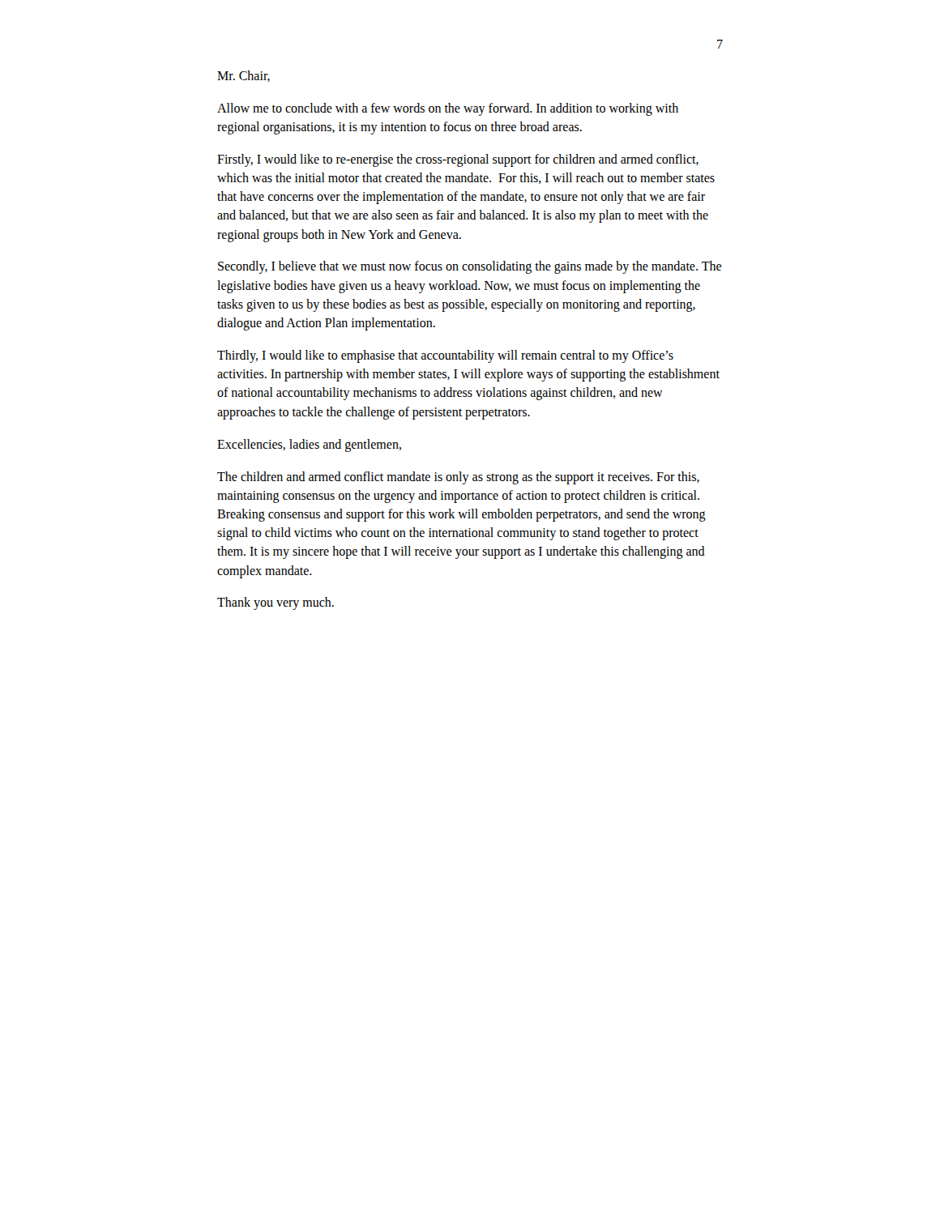7
Mr. Chair,
Allow me to conclude with a few words on the way forward. In addition to working with regional organisations, it is my intention to focus on three broad areas.
Firstly, I would like to re-energise the cross-regional support for children and armed conflict, which was the initial motor that created the mandate. For this, I will reach out to member states that have concerns over the implementation of the mandate, to ensure not only that we are fair and balanced, but that we are also seen as fair and balanced. It is also my plan to meet with the regional groups both in New York and Geneva.
Secondly, I believe that we must now focus on consolidating the gains made by the mandate. The legislative bodies have given us a heavy workload. Now, we must focus on implementing the tasks given to us by these bodies as best as possible, especially on monitoring and reporting, dialogue and Action Plan implementation.
Thirdly, I would like to emphasise that accountability will remain central to my Office’s activities. In partnership with member states, I will explore ways of supporting the establishment of national accountability mechanisms to address violations against children, and new approaches to tackle the challenge of persistent perpetrators.
Excellencies, ladies and gentlemen,
The children and armed conflict mandate is only as strong as the support it receives. For this, maintaining consensus on the urgency and importance of action to protect children is critical. Breaking consensus and support for this work will embolden perpetrators, and send the wrong signal to child victims who count on the international community to stand together to protect them. It is my sincere hope that I will receive your support as I undertake this challenging and complex mandate.
Thank you very much.